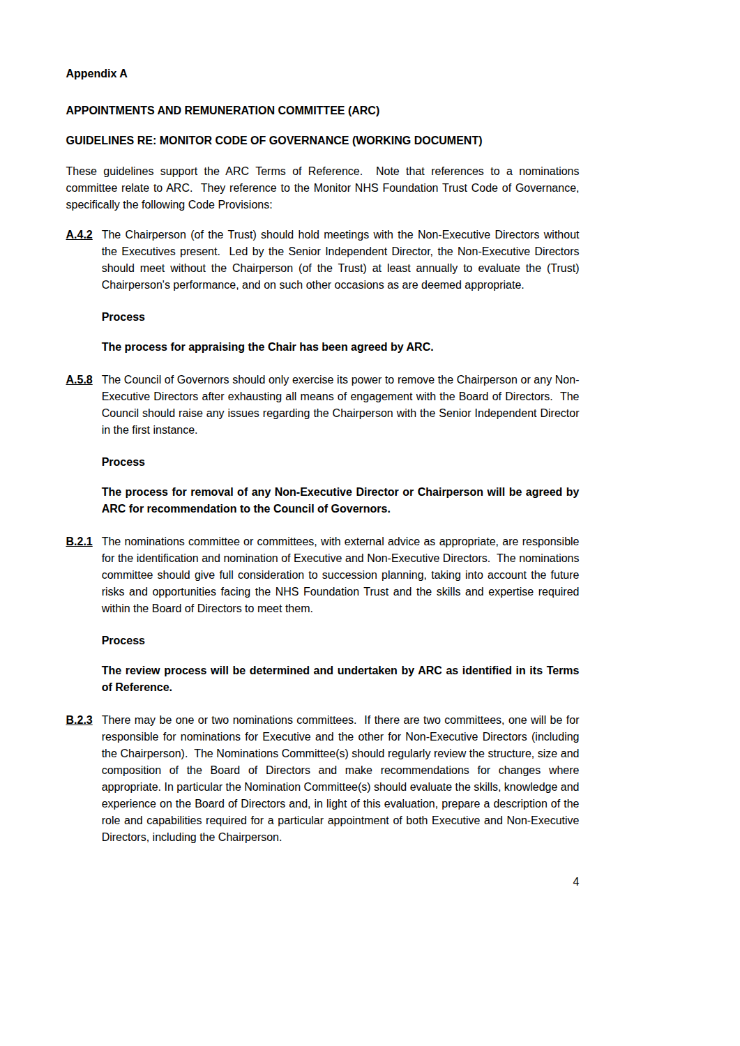Appendix A
APPOINTMENTS AND REMUNERATION COMMITTEE (ARC)
GUIDELINES RE: MONITOR CODE OF GOVERNANCE (WORKING DOCUMENT)
These guidelines support the ARC Terms of Reference. Note that references to a nominations committee relate to ARC. They reference to the Monitor NHS Foundation Trust Code of Governance, specifically the following Code Provisions:
A.4.2
The Chairperson (of the Trust) should hold meetings with the Non-Executive Directors without the Executives present. Led by the Senior Independent Director, the Non-Executive Directors should meet without the Chairperson (of the Trust) at least annually to evaluate the (Trust) Chairperson's performance, and on such other occasions as are deemed appropriate.
Process
The process for appraising the Chair has been agreed by ARC.
A.5.8
The Council of Governors should only exercise its power to remove the Chairperson or any Non-Executive Directors after exhausting all means of engagement with the Board of Directors. The Council should raise any issues regarding the Chairperson with the Senior Independent Director in the first instance.
Process
The process for removal of any Non-Executive Director or Chairperson will be agreed by ARC for recommendation to the Council of Governors.
B.2.1
The nominations committee or committees, with external advice as appropriate, are responsible for the identification and nomination of Executive and Non-Executive Directors. The nominations committee should give full consideration to succession planning, taking into account the future risks and opportunities facing the NHS Foundation Trust and the skills and expertise required within the Board of Directors to meet them.
Process
The review process will be determined and undertaken by ARC as identified in its Terms of Reference.
B.2.3
There may be one or two nominations committees. If there are two committees, one will be for responsible for nominations for Executive and the other for Non-Executive Directors (including the Chairperson). The Nominations Committee(s) should regularly review the structure, size and composition of the Board of Directors and make recommendations for changes where appropriate. In particular the Nomination Committee(s) should evaluate the skills, knowledge and experience on the Board of Directors and, in light of this evaluation, prepare a description of the role and capabilities required for a particular appointment of both Executive and Non-Executive Directors, including the Chairperson.
4